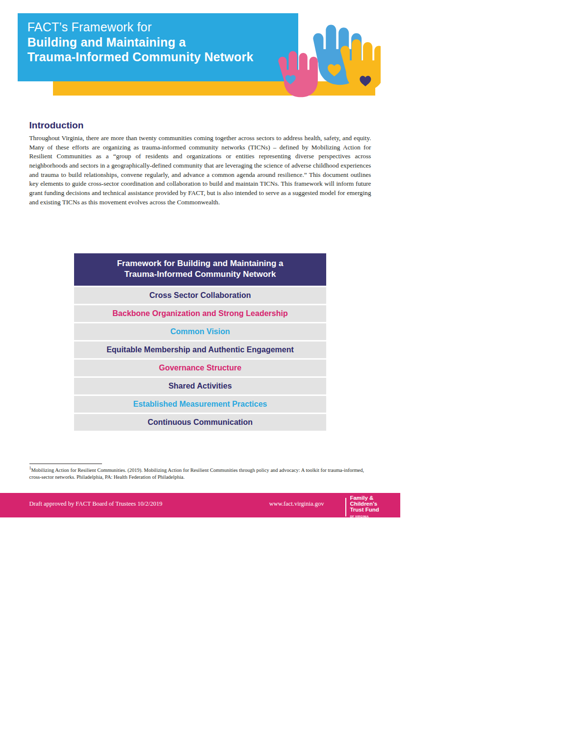FACT’s Framework for
Building and Maintaining a
Trauma-Informed Community Network
Introduction
Throughout Virginia, there are more than twenty communities coming together across sectors to address health, safety, and equity. Many of these efforts are organizing as trauma-informed community networks (TICNs) – defined by Mobilizing Action for Resilient Communities as a “group of residents and organizations or entities representing diverse perspectives across neighborhoods and sectors in a geographically-defined community that are leveraging the science of adverse childhood experiences and trauma to build relationships, convene regularly, and advance a common agenda around resilience.” This document outlines key elements to guide cross-sector coordination and collaboration to build and maintain TICNs. This framework will inform future grant funding decisions and technical assistance provided by FACT, but is also intended to serve as a suggested model for emerging and existing TICNs as this movement evolves across the Commonwealth.
| Framework for Building and Maintaining a Trauma-Informed Community Network |
| --- |
| Cross Sector Collaboration |
| Backbone Organization and Strong Leadership |
| Common Vision |
| Equitable Membership and Authentic Engagement |
| Governance Structure |
| Shared Activities |
| Established Measurement Practices |
| Continuous Communication |
1Mobilizing Action for Resilient Communities. (2019). Mobilizing Action for Resilient Communities through policy and advocacy: A toolkit for trauma-informed, cross-sector networks. Philadelphia, PA: Health Federation of Philadelphia.
Draft approved by FACT Board of Trustees 10/2/2019
www.fact.virginia.gov
Family &
Children’s
Trust Fund
OF VIRGINIA